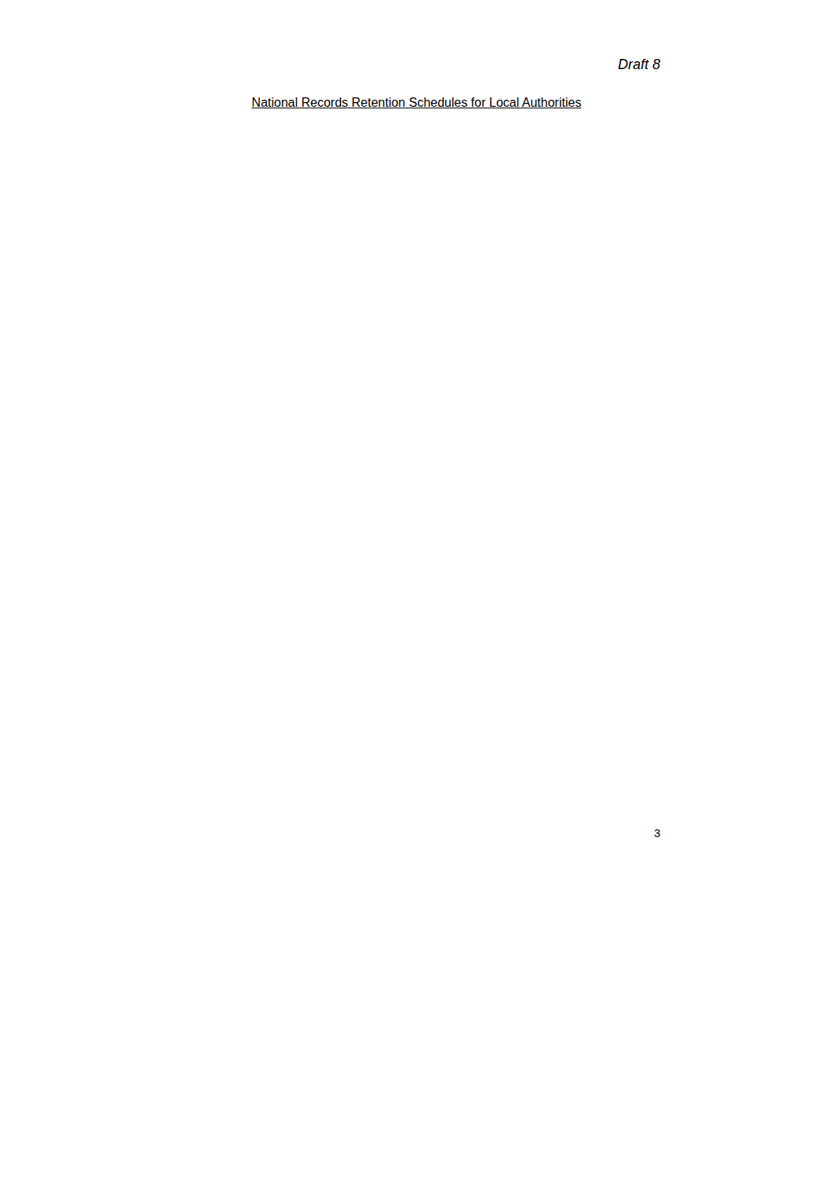Draft 8
National Records Retention Schedules for Local Authorities
3